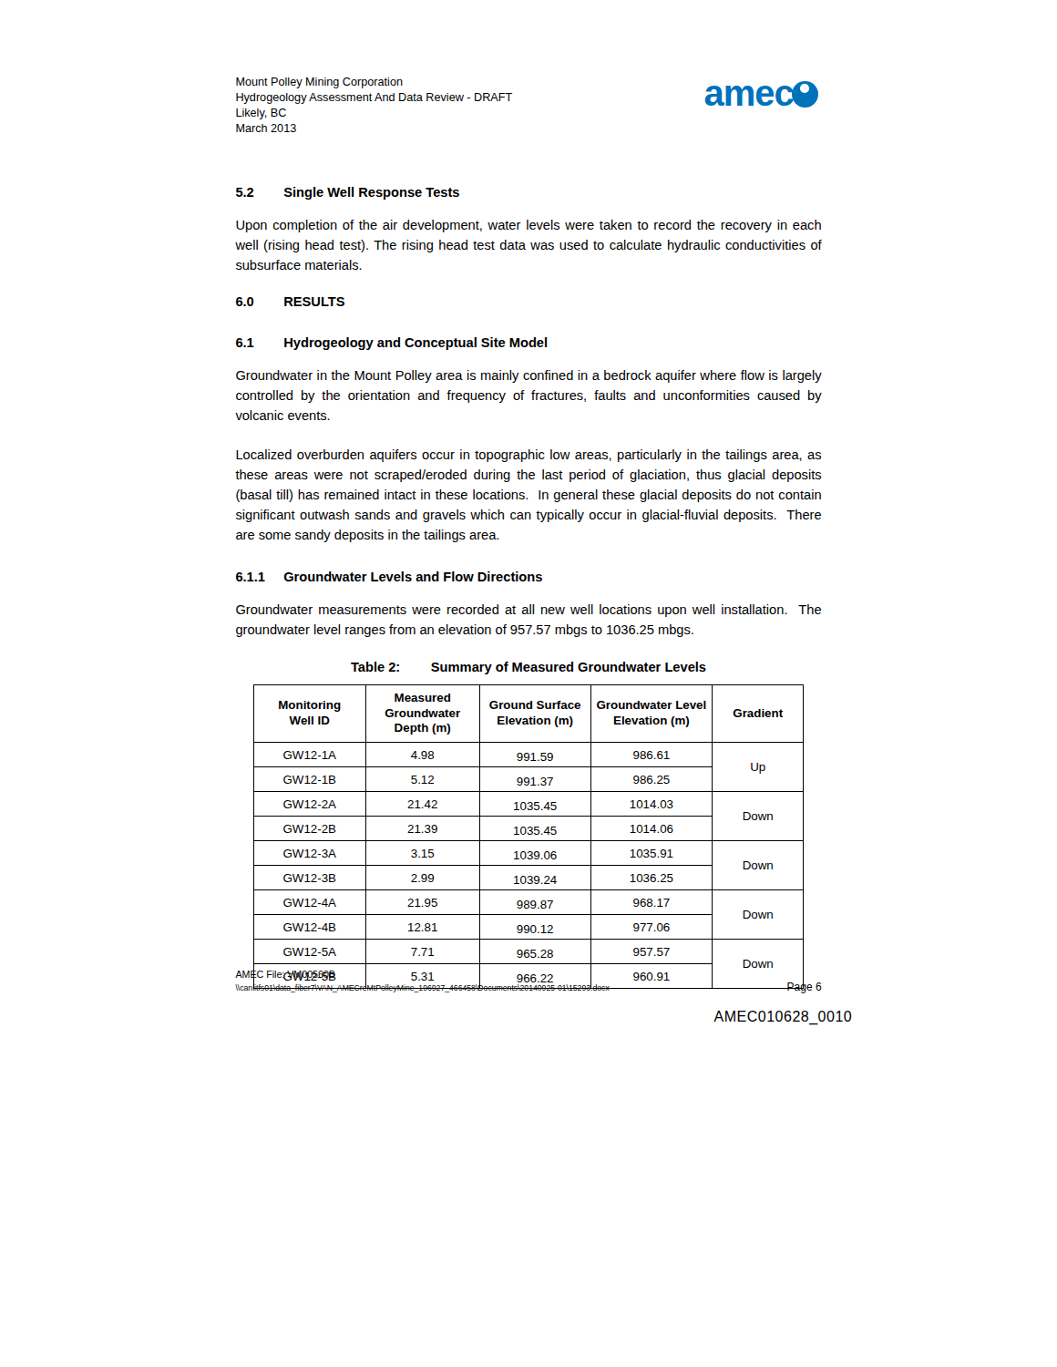Mount Polley Mining Corporation
Hydrogeology Assessment And Data Review - DRAFT
Likely, BC
March 2013
amec
5.2 Single Well Response Tests
Upon completion of the air development, water levels were taken to record the recovery in each well (rising head test). The rising head test data was used to calculate hydraulic conductivities of subsurface materials.
6.0 RESULTS
6.1 Hydrogeology and Conceptual Site Model
Groundwater in the Mount Polley area is mainly confined in a bedrock aquifer where flow is largely controlled by the orientation and frequency of fractures, faults and unconformities caused by volcanic events.
Localized overburden aquifers occur in topographic low areas, particularly in the tailings area, as these areas were not scraped/eroded during the last period of glaciation, thus glacial deposits (basal till) has remained intact in these locations. In general these glacial deposits do not contain significant outwash sands and gravels which can typically occur in glacial-fluvial deposits. There are some sandy deposits in the tailings area.
6.1.1 Groundwater Levels and Flow Directions
Groundwater measurements were recorded at all new well locations upon well installation. The groundwater level ranges from an elevation of 957.57 mbgs to 1036.25 mbgs.
Table 2: Summary of Measured Groundwater Levels
| Monitoring Well ID | Measured Groundwater Depth (m) | Ground Surface Elevation (m) | Groundwater Level Elevation (m) | Gradient |
| --- | --- | --- | --- | --- |
| GW12-1A | 4.98 | 991.59 | 986.61 | Up |
| GW12-1B | 5.12 | 991.37 | 986.25 |
| GW12-2A | 21.42 | 1035.45 | 1014.03 | Down |
| GW12-2B | 21.39 | 1035.45 | 1014.06 |
| GW12-3A | 3.15 | 1039.06 | 1035.91 | Down |
| GW12-3B | 2.99 | 1039.24 | 1036.25 |
| GW12-4A | 21.95 | 989.87 | 968.17 | Down |
| GW12-4B | 12.81 | 990.12 | 977.06 |
| GW12-5A | 7.71 | 965.28 | 957.57 | Down |
| GW12-5B | 5.31 | 966.22 | 960.91 |
AMEC File: VM00560B
\\canlitfs01\data_fiber7\VAN_AMECreMtPolleyMine_196927_466458\Documents\20140925-01\15293.docx Page 6
AMEC010628_0010